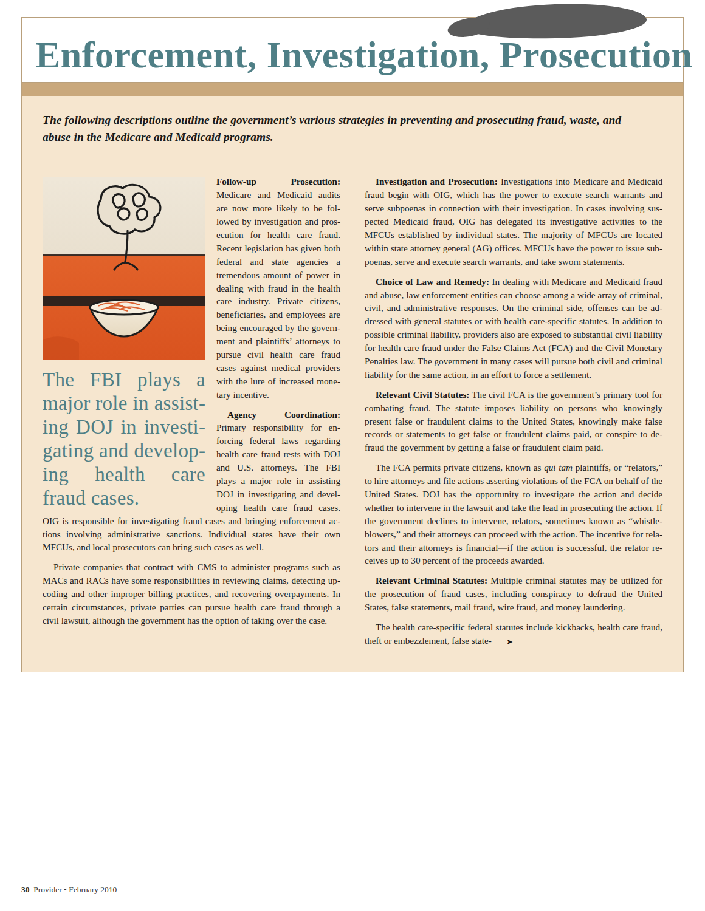Enforcement, Investigation, Prosecution
The following descriptions outline the government’s various strategies in preventing and prosecuting fraud, waste, and abuse in the Medicare and Medicaid programs.
The FBI plays a major role in assisting DOJ in investigating and developing health care fraud cases.
Follow-up Prosecution: Medicare and Medicaid audits are now more likely to be followed by investigation and prosecution for health care fraud. Recent legislation has given both federal and state agencies a tremendous amount of power in dealing with fraud in the health care industry. Private citizens, beneficiaries, and employees are being encouraged by the government and plaintiffs’ attorneys to pursue civil health care fraud cases against medical providers with the lure of increased monetary incentive.
Agency Coordination: Primary responsibility for enforcing federal laws regarding health care fraud rests with DOJ and U.S. attorneys. The FBI plays a major role in assisting DOJ in investigating and developing health care fraud cases. OIG is responsible for investigating fraud cases and bringing enforcement actions involving administrative sanctions. Individual states have their own MFCUs, and local prosecutors can bring such cases as well.
Private companies that contract with CMS to administer programs such as MACs and RACs have some responsibilities in reviewing claims, detecting upcoding and other improper billing practices, and recovering overpayments. In certain circumstances, private parties can pursue health care fraud through a civil lawsuit, although the government has the option of taking over the case.
Investigation and Prosecution: Investigations into Medicare and Medicaid fraud begin with OIG, which has the power to execute search warrants and serve subpoenas in connection with their investigation. In cases involving suspected Medicaid fraud, OIG has delegated its investigative activities to the MFCUs established by individual states. The majority of MFCUs are located within state attorney general (AG) offices. MFCUs have the power to issue subpoenas, serve and execute search warrants, and take sworn statements.
Choice of Law and Remedy: In dealing with Medicare and Medicaid fraud and abuse, law enforcement entities can choose among a wide array of criminal, civil, and administrative responses. On the criminal side, offenses can be addressed with general statutes or with health care-specific statutes. In addition to possible criminal liability, providers also are exposed to substantial civil liability for health care fraud under the False Claims Act (FCA) and the Civil Monetary Penalties law. The government in many cases will pursue both civil and criminal liability for the same action, in an effort to force a settlement.
Relevant Civil Statutes: The civil FCA is the government’s primary tool for combating fraud. The statute imposes liability on persons who knowingly present false or fraudulent claims to the United States, knowingly make false records or statements to get false or fraudulent claims paid, or conspire to defraud the government by getting a false or fraudulent claim paid.
The FCA permits private citizens, known as qui tam plaintiffs, or “relators,” to hire attorneys and file actions asserting violations of the FCA on behalf of the United States. DOJ has the opportunity to investigate the action and decide whether to intervene in the lawsuit and take the lead in prosecuting the action. If the government declines to intervene, relators, sometimes known as “whistleblowers,” and their attorneys can proceed with the action. The incentive for relators and their attorneys is financial—if the action is successful, the relator receives up to 30 percent of the proceeds awarded.
Relevant Criminal Statutes: Multiple criminal statutes may be utilized for the prosecution of fraud cases, including conspiracy to defraud the United States, false statements, mail fraud, wire fraud, and money laundering.
The health care-specific federal statutes include kickbacks, health care fraud, theft or embezzlement, false state-➤
30 Provider • February 2010